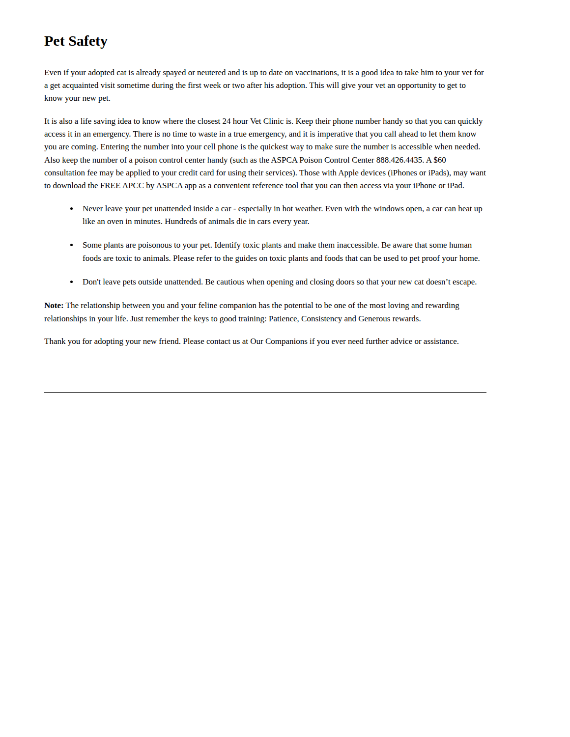Pet Safety
Even if your adopted cat is already spayed or neutered and is up to date on vaccinations, it is a good idea to take him to your vet for a get acquainted visit sometime during the first week or two after his adoption. This will give your vet an opportunity to get to know your new pet.
It is also a life saving idea to know where the closest 24 hour Vet Clinic is. Keep their phone number handy so that you can quickly access it in an emergency. There is no time to waste in a true emergency, and it is imperative that you call ahead to let them know you are coming. Entering the number into your cell phone is the quickest way to make sure the number is accessible when needed. Also keep the number of a poison control center handy (such as the ASPCA Poison Control Center 888.426.4435. A $60 consultation fee may be applied to your credit card for using their services). Those with Apple devices (iPhones or iPads), may want to download the FREE APCC by ASPCA app as a convenient reference tool that you can then access via your iPhone or iPad.
Never leave your pet unattended inside a car - especially in hot weather. Even with the windows open, a car can heat up like an oven in minutes. Hundreds of animals die in cars every year.
Some plants are poisonous to your pet. Identify toxic plants and make them inaccessible. Be aware that some human foods are toxic to animals. Please refer to the guides on toxic plants and foods that can be used to pet proof your home.
Don't leave pets outside unattended. Be cautious when opening and closing doors so that your new cat doesn’t escape.
Note: The relationship between you and your feline companion has the potential to be one of the most loving and rewarding relationships in your life. Just remember the keys to good training: Patience, Consistency and Generous rewards.
Thank you for adopting your new friend. Please contact us at Our Companions if you ever need further advice or assistance.